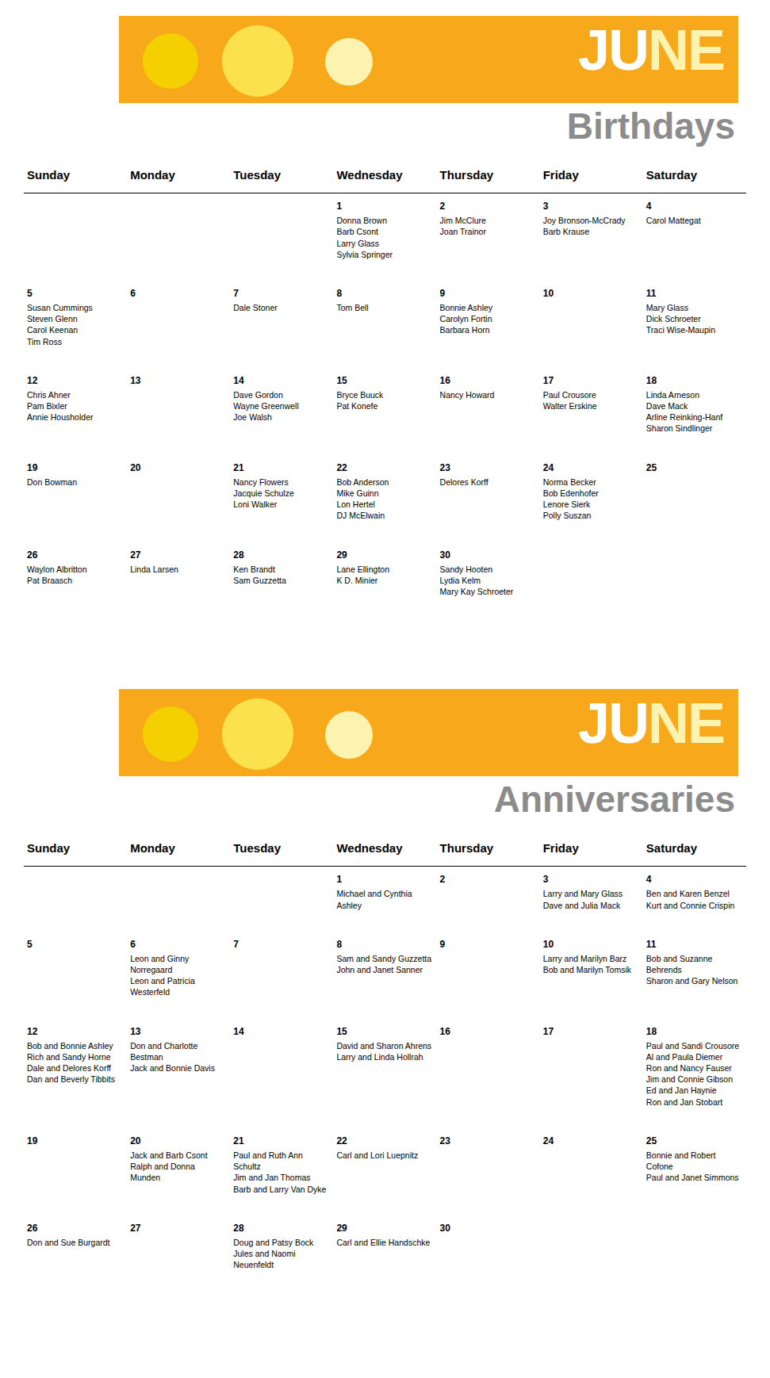JUNE
Birthdays
| Sunday | Monday | Tuesday | Wednesday | Thursday | Friday | Saturday |
| --- | --- | --- | --- | --- | --- | --- |
| | | | 1 Donna Brown Barb Csont Larry Glass Sylvia Springer | 2 Jim McClure Joan Trainor | 3 Joy Bronson-McCrady Barb Krause | 4 Carol Mattegat |
| 5 Susan Cummings Steven Glenn Carol Keenan Tim Ross | 6 | 7 Dale Stoner | 8 Tom Bell | 9 Bonnie Ashley Carolyn Fortin Barbara Horn | 10 | 11 Mary Glass Dick Schroeter Traci Wise-Maupin |
| 12 Chris Ahner Pam Bixler Annie Housholder | 13 | 14 Dave Gordon Wayne Greenwell Joe Walsh | 15 Bryce Buuck Pat Konefe | 16 Nancy Howard | 17 Paul Crousore Walter Erskine | 18 Linda Arneson Dave Mack Arline Reinking-Hanf Sharon Sindlinger |
| 19 Don Bowman | 20 | 21 Nancy Flowers Jacquie Schulze Loni Walker | 22 Bob Anderson Mike Guinn Lon Hertel DJ McElwain | 23 Delores Korff | 24 Norma Becker Bob Edenhofer Lenore Sierk Polly Suszan | 25 |
| 26 Waylon Albritton Pat Braasch | 27 Linda Larsen | 28 Ken Brandt Sam Guzzetta | 29 Lane Ellington K D. Minier | 30 Sandy Hooten Lydia Kelm Mary Kay Schroeter | | |
JUNE
Anniversaries
| Sunday | Monday | Tuesday | Wednesday | Thursday | Friday | Saturday |
| --- | --- | --- | --- | --- | --- | --- |
| | | | 1 Michael and Cynthia Ashley | 2 | 3 Larry and Mary Glass Dave and Julia Mack | 4 Ben and Karen Benzel Kurt and Connie Crispin |
| 5 | 6 Leon and Ginny Norregaard Leon and Patricia Westerfeld | 7 | 8 Sam and Sandy Guzzetta John and Janet Sanner | 9 | 10 Larry and Marilyn Barz Bob and Marilyn Tomsik | 11 Bob and Suzanne Behrends Sharon and Gary Nelson |
| 12 Bob and Bonnie Ashley Rich and Sandy Horne Dale and Delores Korff Dan and Beverly Tibbits | 13 Don and Charlotte Bestman Jack and Bonnie Davis | 14 | 15 David and Sharon Ahrens Larry and Linda Hollrah | 16 | 17 | 18 Paul and Sandi Crousore Al and Paula Diemer Ron and Nancy Fauser Jim and Connie Gibson Ed and Jan Haynie Ron and Jan Stobart |
| 19 | 20 Jack and Barb Csont Ralph and Donna Munden | 21 Paul and Ruth Ann Schultz Jim and Jan Thomas Barb and Larry Van Dyke | 22 Carl and Lori Luepnitz | 23 | 24 | 25 Bonnie and Robert Cofone Paul and Janet Simmons |
| 26 Don and Sue Burgardt | 27 | 28 Doug and Patsy Bock Jules and Naomi Neuenfeldt | 29 Carl and Ellie Handschke | 30 | | |